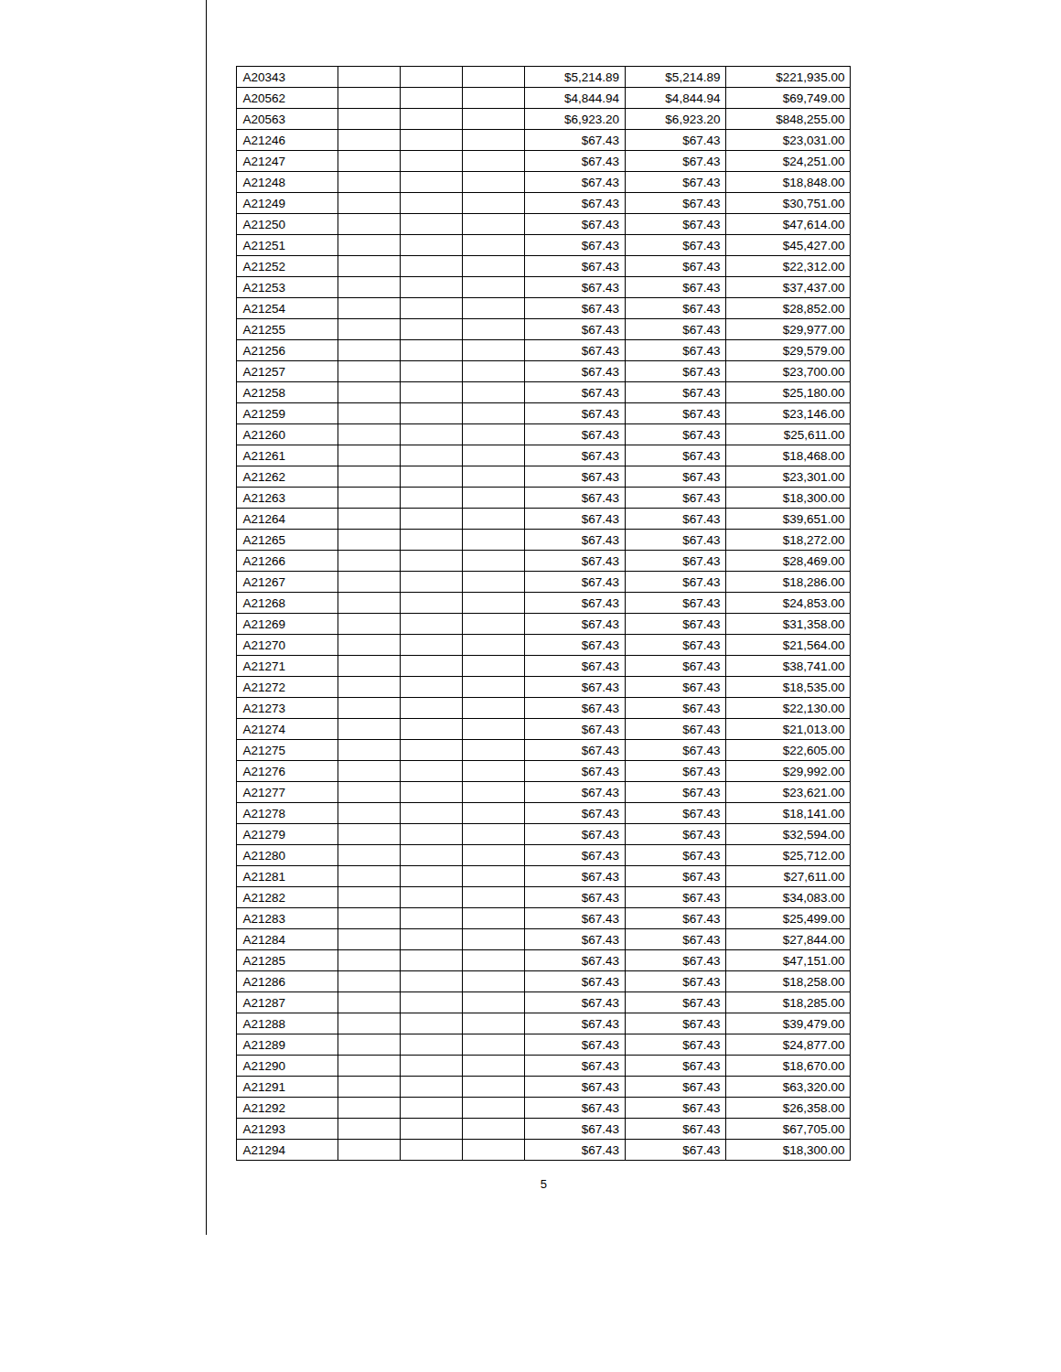| A20343 | | | | $5,214.89 | $5,214.89 | $221,935.00 |
| A20562 | | | | $4,844.94 | $4,844.94 | $69,749.00 |
| A20563 | | | | $6,923.20 | $6,923.20 | $848,255.00 |
| A21246 | | | | $67.43 | $67.43 | $23,031.00 |
| A21247 | | | | $67.43 | $67.43 | $24,251.00 |
| A21248 | | | | $67.43 | $67.43 | $18,848.00 |
| A21249 | | | | $67.43 | $67.43 | $30,751.00 |
| A21250 | | | | $67.43 | $67.43 | $47,614.00 |
| A21251 | | | | $67.43 | $67.43 | $45,427.00 |
| A21252 | | | | $67.43 | $67.43 | $22,312.00 |
| A21253 | | | | $67.43 | $67.43 | $37,437.00 |
| A21254 | | | | $67.43 | $67.43 | $28,852.00 |
| A21255 | | | | $67.43 | $67.43 | $29,977.00 |
| A21256 | | | | $67.43 | $67.43 | $29,579.00 |
| A21257 | | | | $67.43 | $67.43 | $23,700.00 |
| A21258 | | | | $67.43 | $67.43 | $25,180.00 |
| A21259 | | | | $67.43 | $67.43 | $23,146.00 |
| A21260 | | | | $67.43 | $67.43 | $25,611.00 |
| A21261 | | | | $67.43 | $67.43 | $18,468.00 |
| A21262 | | | | $67.43 | $67.43 | $23,301.00 |
| A21263 | | | | $67.43 | $67.43 | $18,300.00 |
| A21264 | | | | $67.43 | $67.43 | $39,651.00 |
| A21265 | | | | $67.43 | $67.43 | $18,272.00 |
| A21266 | | | | $67.43 | $67.43 | $28,469.00 |
| A21267 | | | | $67.43 | $67.43 | $18,286.00 |
| A21268 | | | | $67.43 | $67.43 | $24,853.00 |
| A21269 | | | | $67.43 | $67.43 | $31,358.00 |
| A21270 | | | | $67.43 | $67.43 | $21,564.00 |
| A21271 | | | | $67.43 | $67.43 | $38,741.00 |
| A21272 | | | | $67.43 | $67.43 | $18,535.00 |
| A21273 | | | | $67.43 | $67.43 | $22,130.00 |
| A21274 | | | | $67.43 | $67.43 | $21,013.00 |
| A21275 | | | | $67.43 | $67.43 | $22,605.00 |
| A21276 | | | | $67.43 | $67.43 | $29,992.00 |
| A21277 | | | | $67.43 | $67.43 | $23,621.00 |
| A21278 | | | | $67.43 | $67.43 | $18,141.00 |
| A21279 | | | | $67.43 | $67.43 | $32,594.00 |
| A21280 | | | | $67.43 | $67.43 | $25,712.00 |
| A21281 | | | | $67.43 | $67.43 | $27,611.00 |
| A21282 | | | | $67.43 | $67.43 | $34,083.00 |
| A21283 | | | | $67.43 | $67.43 | $25,499.00 |
| A21284 | | | | $67.43 | $67.43 | $27,844.00 |
| A21285 | | | | $67.43 | $67.43 | $47,151.00 |
| A21286 | | | | $67.43 | $67.43 | $18,258.00 |
| A21287 | | | | $67.43 | $67.43 | $18,285.00 |
| A21288 | | | | $67.43 | $67.43 | $39,479.00 |
| A21289 | | | | $67.43 | $67.43 | $24,877.00 |
| A21290 | | | | $67.43 | $67.43 | $18,670.00 |
| A21291 | | | | $67.43 | $67.43 | $63,320.00 |
| A21292 | | | | $67.43 | $67.43 | $26,358.00 |
| A21293 | | | | $67.43 | $67.43 | $67,705.00 |
| A21294 | | | | $67.43 | $67.43 | $18,300.00 |
5